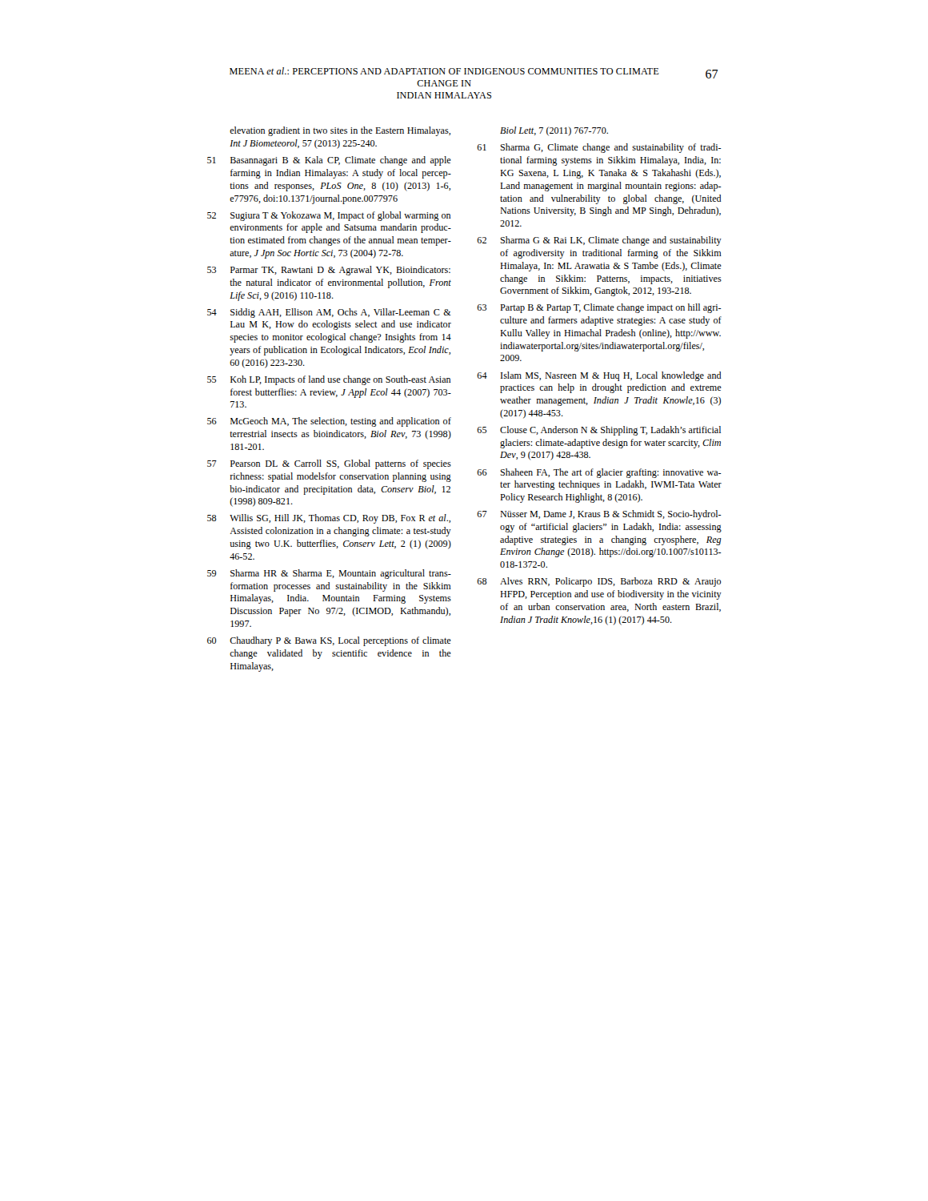MEENA et al.: PERCEPTIONS AND ADAPTATION OF INDIGENOUS COMMUNITIES TO CLIMATE CHANGE IN INDIAN HIMALAYAS
67
elevation gradient in two sites in the Eastern Himalayas, Int J Biometeorol, 57 (2013) 225-240.
51 Basannagari B & Kala CP, Climate change and apple farming in Indian Himalayas: A study of local perceptions and responses, PLoS One, 8 (10) (2013) 1-6, e77976, doi:10.1371/journal.pone.0077976
52 Sugiura T & Yokozawa M, Impact of global warming on environments for apple and Satsuma mandarin production estimated from changes of the annual mean temperature, J Jpn Soc Hortic Sci, 73 (2004) 72-78.
53 Parmar TK, Rawtani D & Agrawal YK, Bioindicators: the natural indicator of environmental pollution, Front Life Sci, 9 (2016) 110-118.
54 Siddig AAH, Ellison AM, Ochs A, Villar-Leeman C & Lau M K, How do ecologists select and use indicator species to monitor ecological change? Insights from 14 years of publication in Ecological Indicators, Ecol Indic, 60 (2016) 223-230.
55 Koh LP, Impacts of land use change on South-east Asian forest butterflies: A review, J Appl Ecol 44 (2007) 703-713.
56 McGeoch MA, The selection, testing and application of terrestrial insects as bioindicators, Biol Rev, 73 (1998) 181-201.
57 Pearson DL & Carroll SS, Global patterns of species richness: spatial modelsfor conservation planning using bio-indicator and precipitation data, Conserv Biol, 12 (1998) 809-821.
58 Willis SG, Hill JK, Thomas CD, Roy DB, Fox R et al., Assisted colonization in a changing climate: a test‑study using two U.K. butterflies, Conserv Lett, 2 (1) (2009) 46-52.
59 Sharma HR & Sharma E, Mountain agricultural transformation processes and sustainability in the Sikkim Himalayas, India. Mountain Farming Systems Discussion Paper No 97/2, (ICIMOD, Kathmandu), 1997.
60 Chaudhary P & Bawa KS, Local perceptions of climate change validated by scientific evidence in the Himalayas,
Biol Lett, 7 (2011) 767-770.
61 Sharma G, Climate change and sustainability of traditional farming systems in Sikkim Himalaya, India, In: KG Saxena, L Ling, K Tanaka & S Takahashi (Eds.), Land management in marginal mountain regions: adaptation and vulnerability to global change, (United Nations University, B Singh and MP Singh, Dehradun), 2012.
62 Sharma G & Rai LK, Climate change and sustainability of agrodiversity in traditional farming of the Sikkim Himalaya, In: ML Arawatia & S Tambe (Eds.), Climate change in Sikkim: Patterns, impacts, initiatives Government of Sikkim, Gangtok, 2012, 193-218.
63 Partap B & Partap T, Climate change impact on hill agriculture and farmers adaptive strategies: A case study of Kullu Valley in Himachal Pradesh (online), http://www. indiawaterportal.org/sites/indiawaterportal.org/files/, 2009.
64 Islam MS, Nasreen M & Huq H, Local knowledge and practices can help in drought prediction and extreme weather management, Indian J Tradit Knowle, 16 (3) (2017) 448-453.
65 Clouse C, Anderson N & Shippling T, Ladakh’s artificial glaciers: climate-adaptive design for water scarcity, Clim Dev, 9 (2017) 428-438.
66 Shaheen FA, The art of glacier grafting: innovative water harvesting techniques in Ladakh, IWMI-Tata Water Policy Research Highlight, 8 (2016).
67 Nüsser M, Dame J, Kraus B & Schmidt S, Socio-hydrology of “artificial glaciers” in Ladakh, India: assessing adaptive strategies in a changing cryosphere, Reg Environ Change (2018). https://doi.org/10.1007/s10113-018-1372-0.
68 Alves RRN, Policarpo IDS, Barboza RRD & Araujo HFPD, Perception and use of biodiversity in the vicinity of an urban conservation area, North eastern Brazil, Indian J Tradit Knowle, 16 (1) (2017) 44-50.